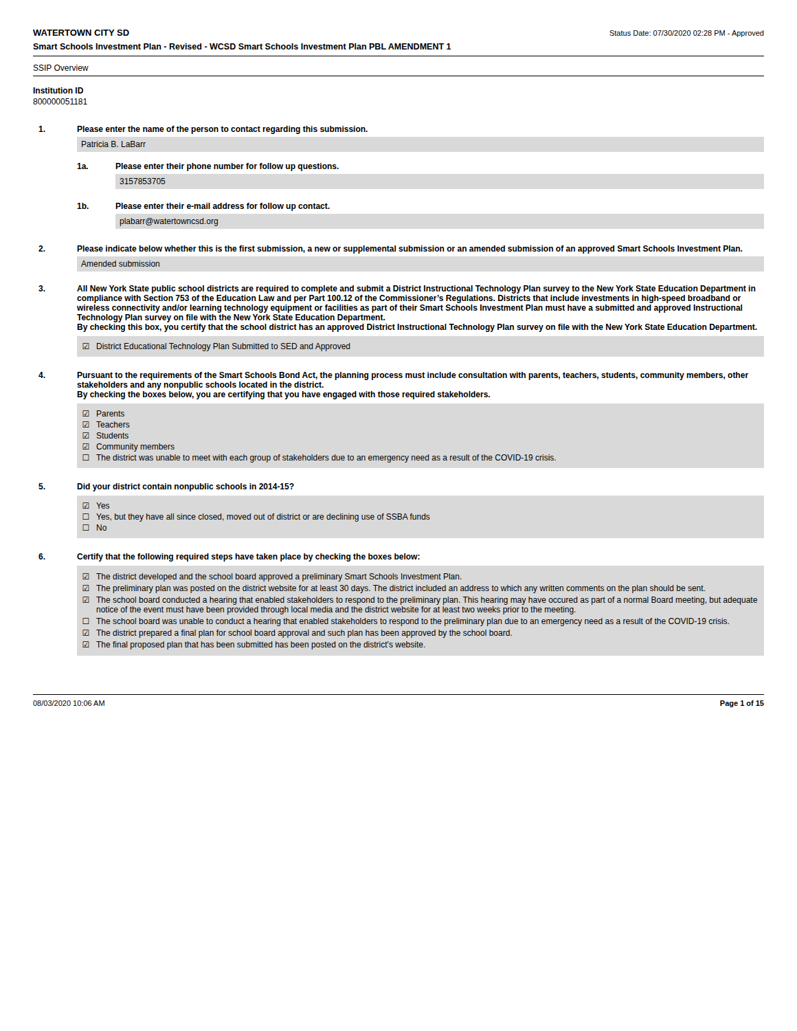WATERTOWN CITY SD
Status Date: 07/30/2020 02:28 PM - Approved
Smart Schools Investment Plan - Revised - WCSD Smart Schools Investment Plan PBL AMENDMENT 1
SSIP Overview
Institution ID
800000051181
1.
Please enter the name of the person to contact regarding this submission.
Patricia B. LaBarr
1a.
Please enter their phone number for follow up questions.
3157853705
1b.
Please enter their e-mail address for follow up contact.
plabarr@watertowncsd.org
2.
Please indicate below whether this is the first submission, a new or supplemental submission or an amended submission of an approved Smart Schools Investment Plan.
Amended submission
3.
All New York State public school districts are required to complete and submit a District Instructional Technology Plan survey to the New York State Education Department in compliance with Section 753 of the Education Law and per Part 100.12 of the Commissioner’s Regulations. Districts that include investments in high-speed broadband or wireless connectivity and/or learning technology equipment or facilities as part of their Smart Schools Investment Plan must have a submitted and approved Instructional Technology Plan survey on file with the New York State Education Department.
By checking this box, you certify that the school district has an approved District Instructional Technology Plan survey on file with the New York State Education Department.
☑District Educational Technology Plan Submitted to SED and Approved
4.
Pursuant to the requirements of the Smart Schools Bond Act, the planning process must include consultation with parents, teachers, students, community members, other stakeholders and any nonpublic schools located in the district.
By checking the boxes below, you are certifying that you have engaged with those required stakeholders.
☑Parents
☑Teachers
☑Students
☑Community members
☐The district was unable to meet with each group of stakeholders due to an emergency need as a result of the COVID-19 crisis.
5.
Did your district contain nonpublic schools in 2014-15?
☑Yes
☐Yes, but they have all since closed, moved out of district or are declining use of SSBA funds
☐No
6.
Certify that the following required steps have taken place by checking the boxes below:
☑The district developed and the school board approved a preliminary Smart Schools Investment Plan.
☑The preliminary plan was posted on the district website for at least 30 days. The district included an address to which any written comments on the plan should be sent.
☑The school board conducted a hearing that enabled stakeholders to respond to the preliminary plan. This hearing may have occured as part of a normal Board meeting, but adequate notice of the event must have been provided through local media and the district website for at least two weeks prior to the meeting.
☐The school board was unable to conduct a hearing that enabled stakeholders to respond to the preliminary plan due to an emergency need as a result of the COVID-19 crisis.
☑The district prepared a final plan for school board approval and such plan has been approved by the school board.
☑The final proposed plan that has been submitted has been posted on the district's website.
08/03/2020 10:06 AM
Page 1 of 15